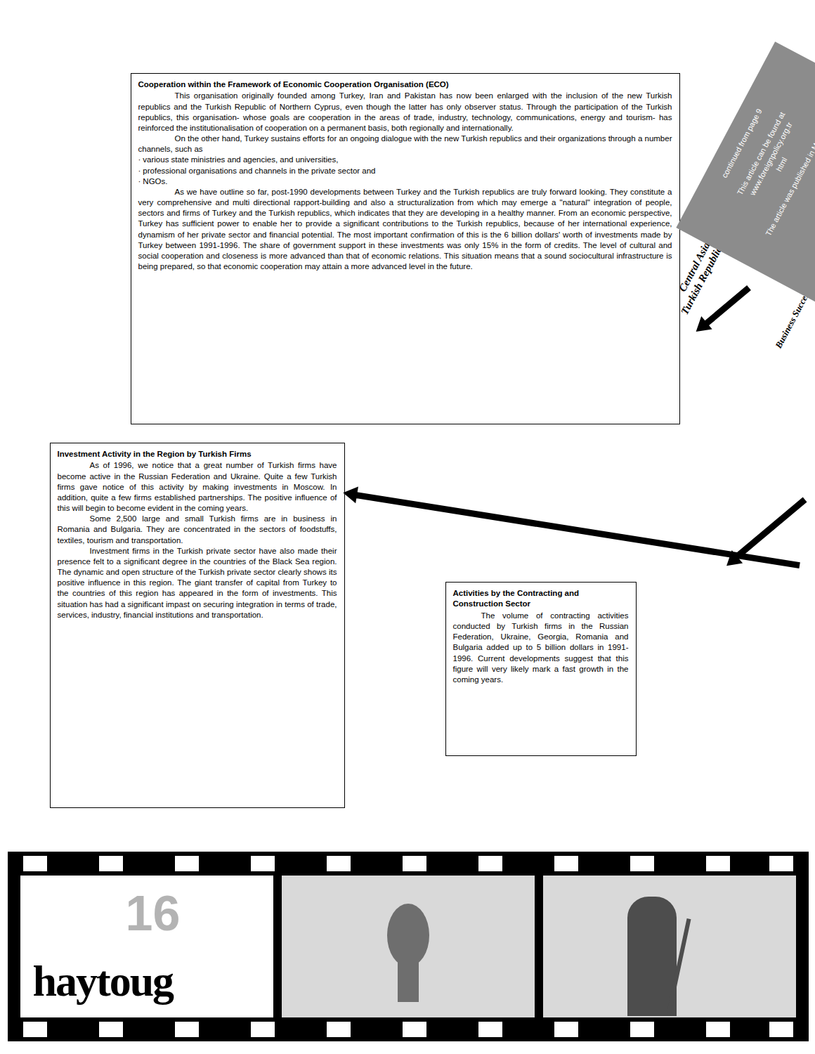Cooperation within the Framework of Economic Cooperation Organisation (ECO)
This organisation originally founded among Turkey, Iran and Pakistan has now been enlarged with the inclusion of the new Turkish republics and the Turkish Republic of Northern Cyprus, even though the latter has only observer status. Through the participation of the Turkish republics, this organisation- whose goals are cooperation in the areas of trade, industry, technology, communications, energy and tourism- has reinforced the institutionalisation of cooperation on a permanent basis, both regionally and internationally.
On the other hand, Turkey sustains efforts for an ongoing dialogue with the new Turkish republics and their organizations through a number channels, such as
various state ministries and agencies, and universities,
professional organisations and channels in the private sector and
NGOs.
As we have outline so far, post-1990 developments between Turkey and the Turkish republics are truly forward looking. They constitute a very comprehensive and multi directional rapport-building and also a structuralization from which may emerge a "natural" integration of people, sectors and firms of Turkey and the Turkish republics, which indicates that they are developing in a healthy manner. From an economic perspective, Turkey has sufficient power to enable her to provide a significant contributions to the Turkish republics, because of her international experience, dynamism of her private sector and financial potential. The most important confirmation of this is the 6 billion dollars' worth of investments made by Turkey between 1991-1996. The share of government support in these investments was only 15% in the form of credits. The level of cultural and social cooperation and closeness is more advanced than that of economic relations. This situation means that a sound sociocultural infrastructure is being prepared, so that economic cooperation may attain a more advanced level in the future.
Investment Activity in the Region by Turkish Firms
As of 1996, we notice that a great number of Turkish firms have become active in the Russian Federation and Ukraine. Quite a few Turkish firms gave notice of this activity by making investments in Moscow. In addition, quite a few firms established partnerships. The positive influence of this will begin to become evident in the coming years.
Some 2,500 large and small Turkish firms are in business in Romania and Bulgaria. They are concentrated in the sectors of foodstuffs, textiles, tourism and transportation.
Investment firms in the Turkish private sector have also made their presence felt to a significant degree in the countries of the Black Sea region. The dynamic and open structure of the Turkish private sector clearly shows its positive influence in this region. The giant transfer of capital from Turkey to the countries of this region has appeared in the form of investments. This situation has had a significant impast on securing integration in terms of trade, services, industry, financial institutions and transportation.
Activities by the Contracting and Construction Sector
The volume of contracting activities conducted by Turkish firms in the Russian Federation, Ukraine, Georgia, Romania and Bulgaria added up to 5 billion dollars in 1991-1996. Current developments suggest that this figure will very likely mark a fast growth in the coming years.
Central Asian Turkish Republics
Business Success
continued from page 9
This article can be found at
www.foreignpolicy.org.tr
html
The article was published in March 1997
16 haytoug